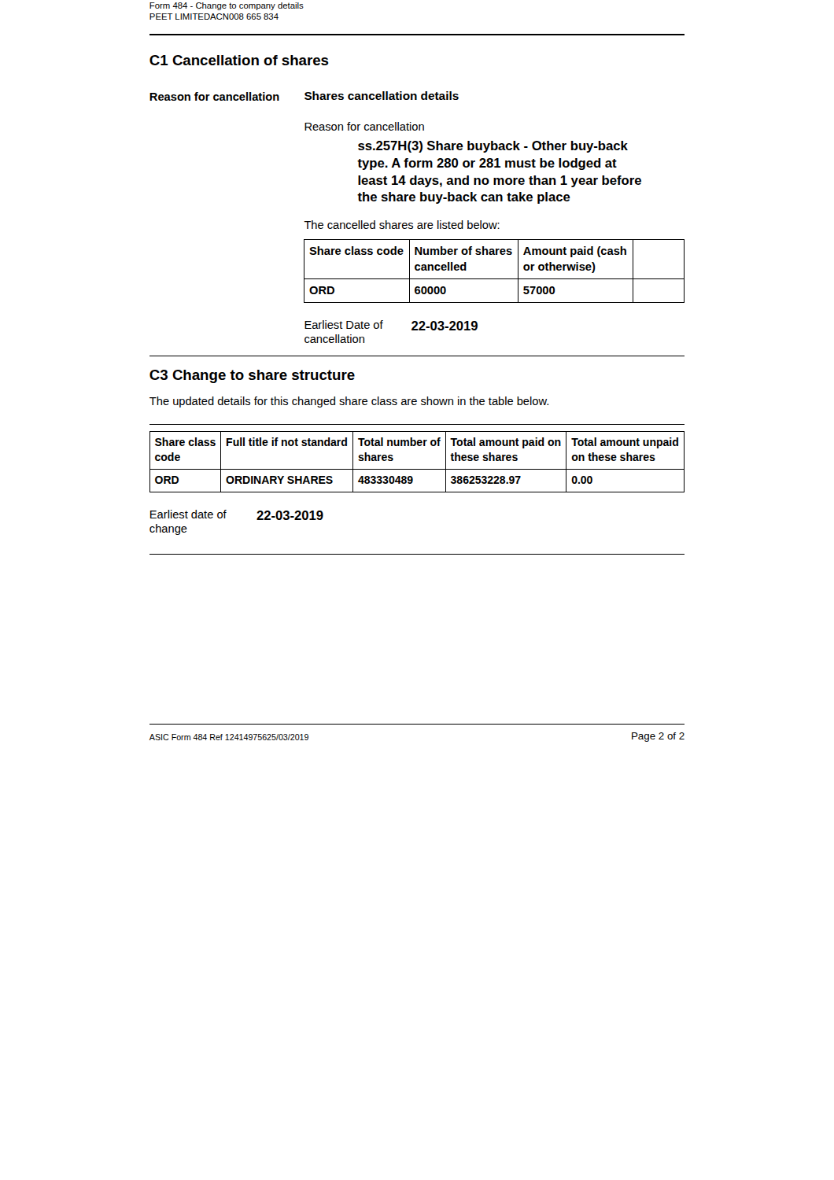Form 484 - Change to company details
PEET LIMITEDACN008 665 834
C1 Cancellation of shares
Reason for cancellation
Shares cancellation details
Reason for cancellation
ss.257H(3) Share buyback - Other buy-back
type. A form 280 or 281 must be lodged at
least 14 days, and no more than 1 year before
the share buy-back can take place
The cancelled shares are listed below:
| Share class code | Number of shares cancelled | Amount paid (cash or otherwise) | |
| --- | --- | --- | --- |
| ORD | 60000 | 57000 | |
Earliest Date of
cancellation
22-03-2019
C3 Change to share structure
The updated details for this changed share class are shown in the table below.
| Share class code | Full title if not standard | Total number of shares | Total amount paid on these shares | Total amount unpaid on these shares |
| --- | --- | --- | --- | --- |
| ORD | ORDINARY SHARES | 483330489 | 386253228.97 | 0.00 |
Earliest date of
change
22-03-2019
ASIC Form 484 Ref 12414975625/03/2019
Page 2 of 2